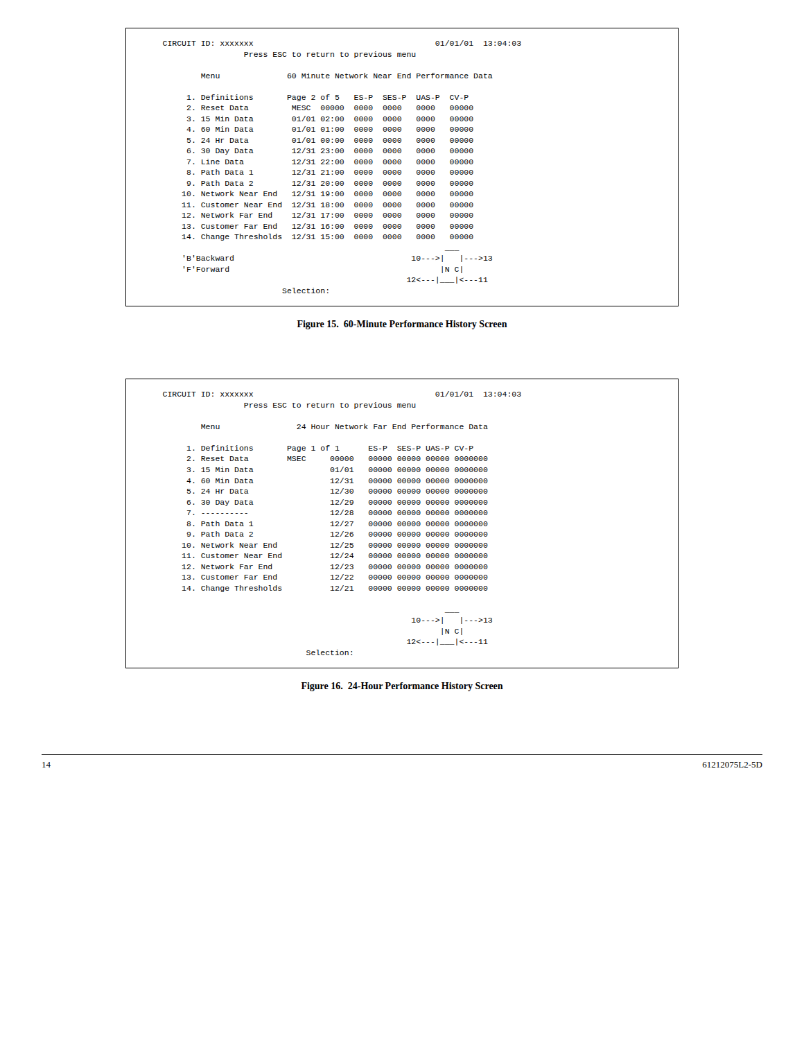CIRCUIT ID: xxxxxxx                                      01/01/01  13:04:03
                      Press ESC to return to previous menu

             Menu              60 Minute Network Near End Performance Data

          1. Definitions       Page 2 of 5   ES-P  SES-P  UAS-P  CV-P
          2. Reset Data         MESC  00000  0000  0000   0000   00000
          3. 15 Min Data        01/01 02:00  0000  0000   0000   00000
          4. 60 Min Data        01/01 01:00  0000  0000   0000   00000
          5. 24 Hr Data         01/01 00:00  0000  0000   0000   00000
          6. 30 Day Data        12/31 23:00  0000  0000   0000   00000
          7. Line Data          12/31 22:00  0000  0000   0000   00000
          8. Path Data 1        12/31 21:00  0000  0000   0000   00000
          9. Path Data 2        12/31 20:00  0000  0000   0000   00000
         10. Network Near End   12/31 19:00  0000  0000   0000   00000
         11. Customer Near End  12/31 18:00  0000  0000   0000   00000
         12. Network Far End    12/31 17:00  0000  0000   0000   00000
         13. Customer Far End   12/31 16:00  0000  0000   0000   00000
         14. Change Thresholds  12/31 15:00  0000  0000   0000   00000
                                                                ___
         'B'Backward                                     10--->|   |--->13
         'F'Forward                                            |N C|
                                                        12<---|___|<---11
                              Selection:
Figure 15. 60-Minute Performance History Screen
     CIRCUIT ID: xxxxxxx                                      01/01/01  13:04:03
                      Press ESC to return to previous menu

             Menu                24 Hour Network Far End Performance Data

          1. Definitions       Page 1 of 1      ES-P  SES-P UAS-P CV-P
          2. Reset Data        MSEC     00000   00000 00000 00000 0000000
          3. 15 Min Data                01/01   00000 00000 00000 0000000
          4. 60 Min Data                12/31   00000 00000 00000 0000000
          5. 24 Hr Data                 12/30   00000 00000 00000 0000000
          6. 30 Day Data                12/29   00000 00000 00000 0000000
          7. ----------                 12/28   00000 00000 00000 0000000
          8. Path Data 1                12/27   00000 00000 00000 0000000
          9. Path Data 2                12/26   00000 00000 00000 0000000
         10. Network Near End           12/25   00000 00000 00000 0000000
         11. Customer Near End          12/24   00000 00000 00000 0000000
         12. Network Far End            12/23   00000 00000 00000 0000000
         13. Customer Far End           12/22   00000 00000 00000 0000000
         14. Change Thresholds          12/21   00000 00000 00000 0000000

                                                                ___
                                                         10--->|   |--->13
                                                               |N C|
                                                        12<---|___|<---11
                                   Selection:
Figure 16. 24-Hour Performance History Screen
14 61212075L2-5D